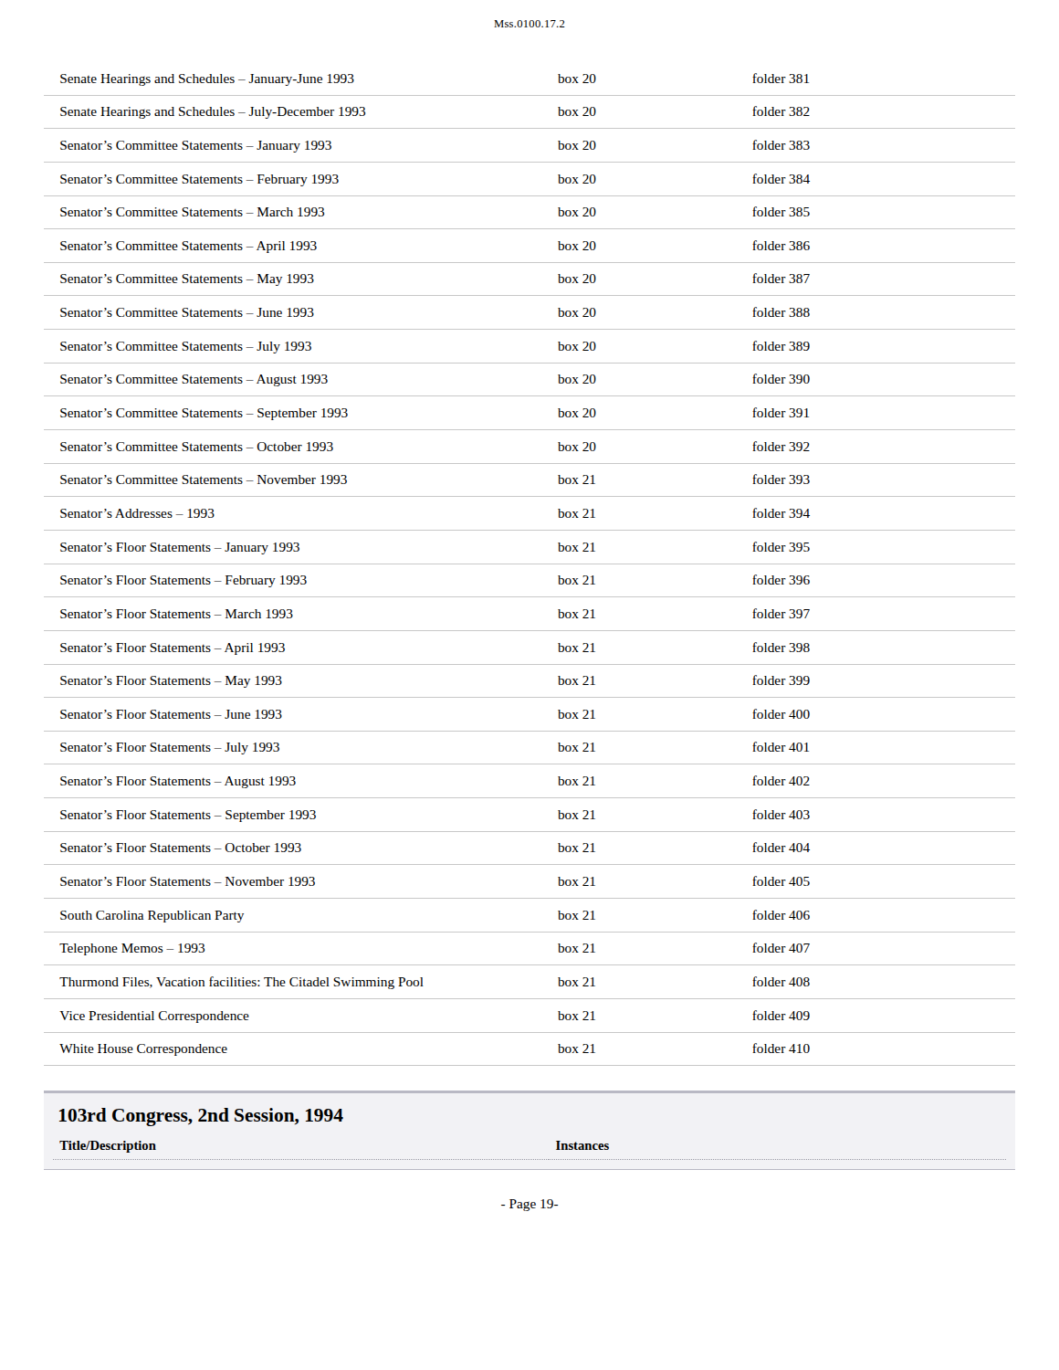Mss.0100.17.2
| Senate Hearings and Schedules – January-June 1993 | box 20 | folder 381 |
| Senate Hearings and Schedules – July-December 1993 | box 20 | folder 382 |
| Senator’s Committee Statements – January 1993 | box 20 | folder 383 |
| Senator’s Committee Statements – February 1993 | box 20 | folder 384 |
| Senator’s Committee Statements – March 1993 | box 20 | folder 385 |
| Senator’s Committee Statements – April 1993 | box 20 | folder 386 |
| Senator’s Committee Statements – May 1993 | box 20 | folder 387 |
| Senator’s Committee Statements – June 1993 | box 20 | folder 388 |
| Senator’s Committee Statements – July 1993 | box 20 | folder 389 |
| Senator’s Committee Statements – August 1993 | box 20 | folder 390 |
| Senator’s Committee Statements – September 1993 | box 20 | folder 391 |
| Senator’s Committee Statements – October 1993 | box 20 | folder 392 |
| Senator’s Committee Statements – November 1993 | box 21 | folder 393 |
| Senator’s Addresses – 1993 | box 21 | folder 394 |
| Senator’s Floor Statements – January 1993 | box 21 | folder 395 |
| Senator’s Floor Statements – February 1993 | box 21 | folder 396 |
| Senator’s Floor Statements – March 1993 | box 21 | folder 397 |
| Senator’s Floor Statements – April 1993 | box 21 | folder 398 |
| Senator’s Floor Statements – May 1993 | box 21 | folder 399 |
| Senator’s Floor Statements – June 1993 | box 21 | folder 400 |
| Senator’s Floor Statements – July 1993 | box 21 | folder 401 |
| Senator’s Floor Statements – August 1993 | box 21 | folder 402 |
| Senator’s Floor Statements – September 1993 | box 21 | folder 403 |
| Senator’s Floor Statements – October 1993 | box 21 | folder 404 |
| Senator’s Floor Statements – November 1993 | box 21 | folder 405 |
| South Carolina Republican Party | box 21 | folder 406 |
| Telephone Memos – 1993 | box 21 | folder 407 |
| Thurmond Files, Vacation facilities: The Citadel Swimming Pool | box 21 | folder 408 |
| Vice Presidential Correspondence | box 21 | folder 409 |
| White House Correspondence | box 21 | folder 410 |
103rd Congress, 2nd Session, 1994
| Title/Description | Instances |
- Page 19-